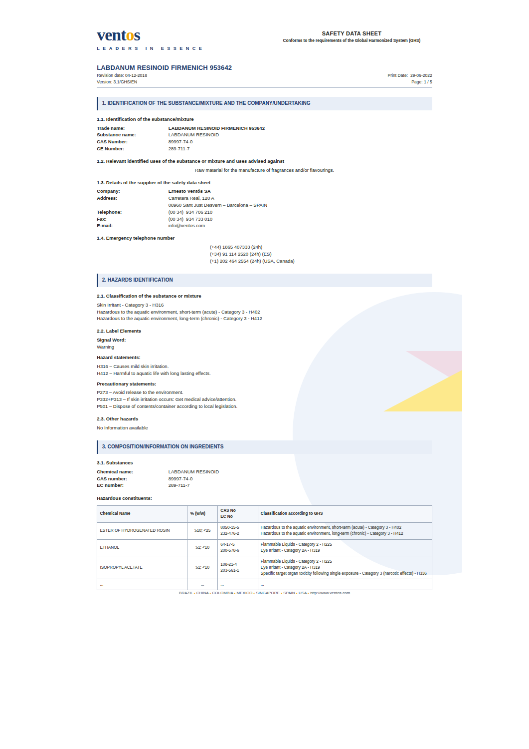ventos
LEADERS IN ESSENCE
SAFETY DATA SHEET
Conforms to the requirements of the Global Harmonized System (GHS)
LABDANUM RESINOID FIRMENICH 953642
Revision date: 04-12-2018
Version: 3.1/GHS/EN
Print Date: 29-06-2022
Page: 1 / 5
1. IDENTIFICATION OF THE SUBSTANCE/MIXTURE AND THE COMPANY/UNDERTAKING
1.1. Identification of the substance/mixture
Trade name:
LABDANUM RESINOID FIRMENICH 953642
Substance name:
LABDANUM RESINOID
CAS Number:
89997-74-0
CE Number:
289-711-7
1.2. Relevant identified uses of the substance or mixture and uses advised against
Raw material for the manufacture of fragrances and/or flavourings.
1.3. Details of the supplier of the safety data sheet
Company:
Ernesto Ventós SA
Address:
Carretera Real, 120 A
08960 Sant Just Desvern – Barcelona – SPAIN
Telephone:
(00 34) 934 706 210
Fax:
(00 34) 934 733 010
E-mail:
info@ventos.com
1.4. Emergency telephone number
(+44) 1865 407333 (24h)
(+34) 91 114 2520 (24h) (ES)
(+1) 202 464 2554 (24h) (USA, Canada)
2. HAZARDS IDENTIFICATION
2.1. Classification of the substance or mixture
Skin Irritant - Category 3 - H316
Hazardous to the aquatic environment, short-term (acute) - Category 3 - H402
Hazardous to the aquatic environment, long-term (chronic) - Category 3 - H412
2.2. Label Elements
Signal Word:
Warning
Hazard statements:
H316 – Causes mild skin irritation.
H412 – Harmful to aquatic life with long lasting effects.
Precautionary statements:
P273 – Avoid release to the environment.
P332+P313 – If skin irritation occurs: Get medical advice/attention.
P501 – Dispose of contents/container according to local legislation.
2.3. Other hazards
No Information available
3. COMPOSITION/INFORMATION ON INGREDIENTS
3.1. Substances
Chemical name:
LABDANUM RESINOID
CAS number:
89997-74-0
EC number:
289-711-7
Hazardous constituents:
| Chemical Name | % (w/w) | CAS No EC No | Classification according to GHS |
| --- | --- | --- | --- |
| ESTER OF HYDROGENATED ROSIN | ≥10; <25 | 8050-15-5 232-476-2 | Hazardous to the aquatic environment, short-term (acute) - Category 3 - H402 Hazardous to the aquatic environment, long-term (chronic) - Category 3 - H412 |
| ETHANOL | ≥1; <10 | 64-17-5 200-578-6 | Flammable Liquids - Category 2 - H225 Eye Irritant - Category 2A - H319 |
| ISOPROPYL ACETATE | ≥1; <10 | 108-21-4 203-561-1 | Flammable Liquids - Category 2 - H225 Eye Irritant - Category 2A - H319 Specific target organ toxicity following single exposure - Category 3 (narcotic effects) - H336 |
| ... | ... | ... | ... |
BRAZIL • CHINA • COLOMBIA • MEXICO • SINGAPORE • SPAIN • USA • http://www.ventos.com